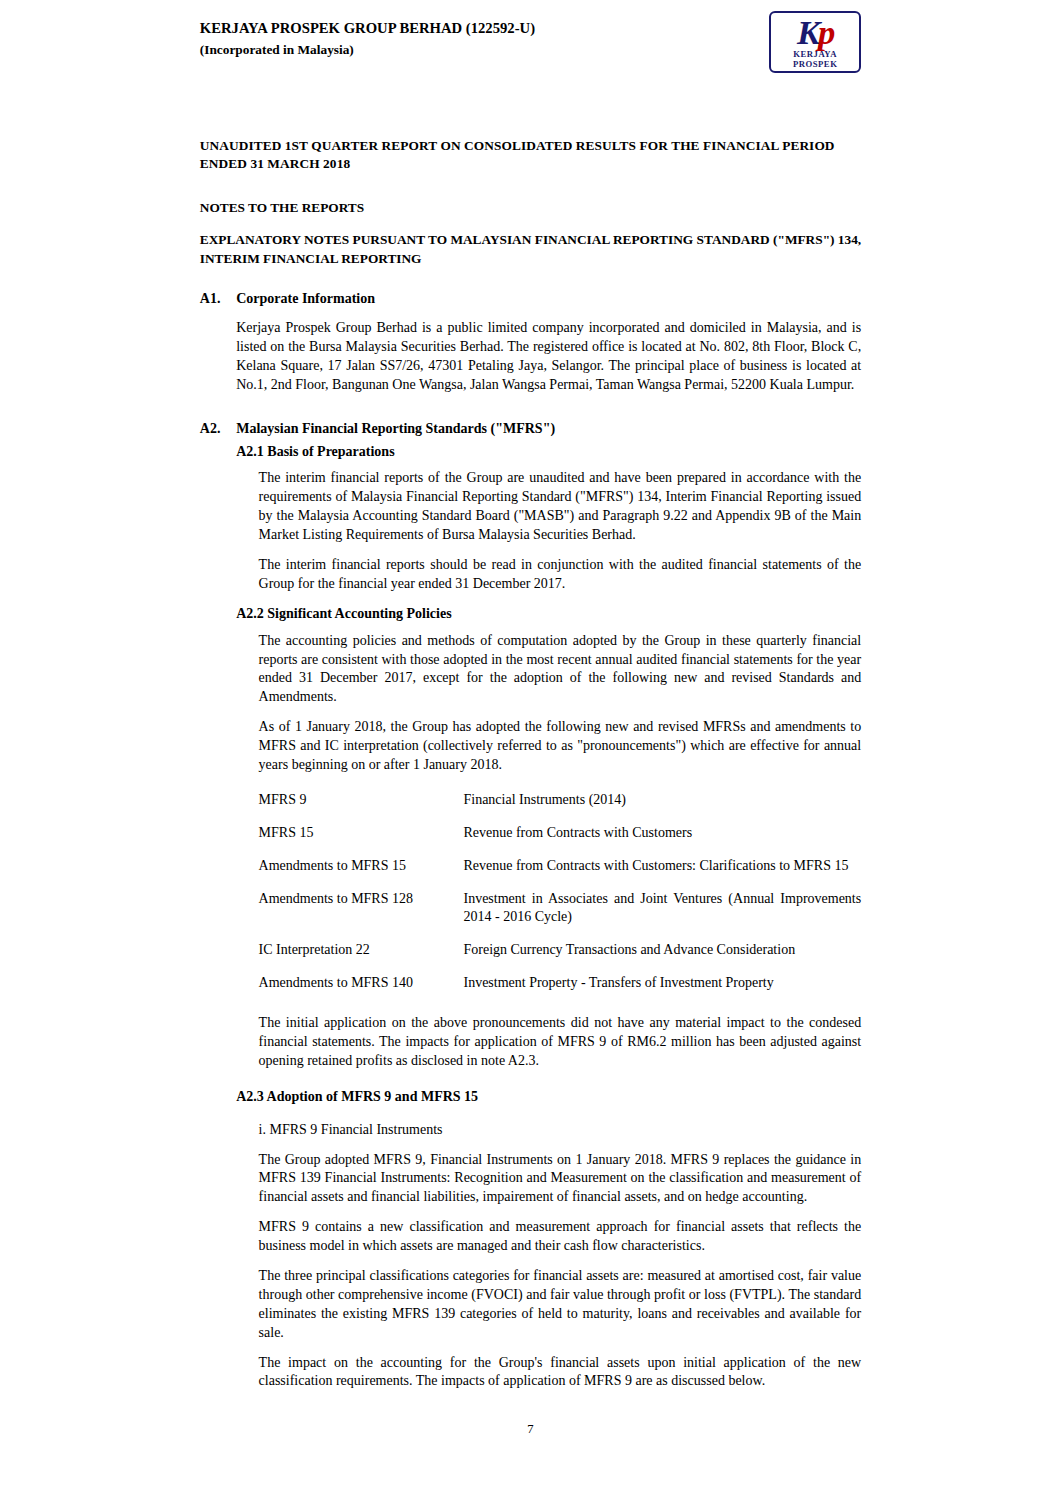Kp
KERJAYA
PROSPEK
KERJAYA PROSPEK GROUP BERHAD (122592-U)
(Incorporated in Malaysia)
UNAUDITED 1ST QUARTER REPORT ON CONSOLIDATED RESULTS FOR THE FINANCIAL PERIOD ENDED 31 MARCH 2018
NOTES TO THE REPORTS
EXPLANATORY NOTES PURSUANT TO MALAYSIAN FINANCIAL REPORTING STANDARD ("MFRS") 134, INTERIM FINANCIAL REPORTING
A1.
Corporate Information
Kerjaya Prospek Group Berhad is a public limited company incorporated and domiciled in Malaysia, and is listed on the Bursa Malaysia Securities Berhad. The registered office is located at No. 802, 8th Floor, Block C, Kelana Square, 17 Jalan SS7/26, 47301 Petaling Jaya, Selangor. The principal place of business is located at No.1, 2nd Floor, Bangunan One Wangsa, Jalan Wangsa Permai, Taman Wangsa Permai, 52200 Kuala Lumpur.
A2.
Malaysian Financial Reporting Standards ("MFRS")
A2.1 Basis of Preparations
The interim financial reports of the Group are unaudited and have been prepared in accordance with the requirements of Malaysia Financial Reporting Standard ("MFRS") 134, Interim Financial Reporting issued by the Malaysia Accounting Standard Board ("MASB") and Paragraph 9.22 and Appendix 9B of the Main Market Listing Requirements of Bursa Malaysia Securities Berhad.
The interim financial reports should be read in conjunction with the audited financial statements of the Group for the financial year ended 31 December 2017.
A2.2 Significant Accounting Policies
The accounting policies and methods of computation adopted by the Group in these quarterly financial reports are consistent with those adopted in the most recent annual audited financial statements for the year ended 31 December 2017, except for the adoption of the following new and revised Standards and Amendments.
As of 1 January 2018, the Group has adopted the following new and revised MFRSs and amendments to MFRS and IC interpretation (collectively referred to as "pronouncements") which are effective for annual years beginning on or after 1 January 2018.
| MFRS 9 | Financial Instruments (2014) |
| MFRS 15 | Revenue from Contracts with Customers |
| Amendments to MFRS 15 | Revenue from Contracts with Customers: Clarifications to MFRS 15 |
| Amendments to MFRS 128 | Investment in Associates and Joint Ventures (Annual Improvements 2014 - 2016 Cycle) |
| IC Interpretation 22 | Foreign Currency Transactions and Advance Consideration |
| Amendments to MFRS 140 | Investment Property - Transfers of Investment Property |
The initial application on the above pronouncements did not have any material impact to the condesed financial statements. The impacts for application of MFRS 9 of RM6.2 million has been adjusted against opening retained profits as disclosed in note A2.3.
A2.3 Adoption of MFRS 9 and MFRS 15
i. MFRS 9 Financial Instruments
The Group adopted MFRS 9, Financial Instruments on 1 January 2018. MFRS 9 replaces the guidance in MFRS 139 Financial Instruments: Recognition and Measurement on the classification and measurement of financial assets and financial liabilities, impairement of financial assets, and on hedge accounting.
MFRS 9 contains a new classification and measurement approach for financial assets that reflects the business model in which assets are managed and their cash flow characteristics.
The three principal classifications categories for financial assets are: measured at amortised cost, fair value through other comprehensive income (FVOCI) and fair value through profit or loss (FVTPL). The standard eliminates the existing MFRS 139 categories of held to maturity, loans and receivables and available for sale.
The impact on the accounting for the Group's financial assets upon initial application of the new classification requirements. The impacts of application of MFRS 9 are as discussed below.
7